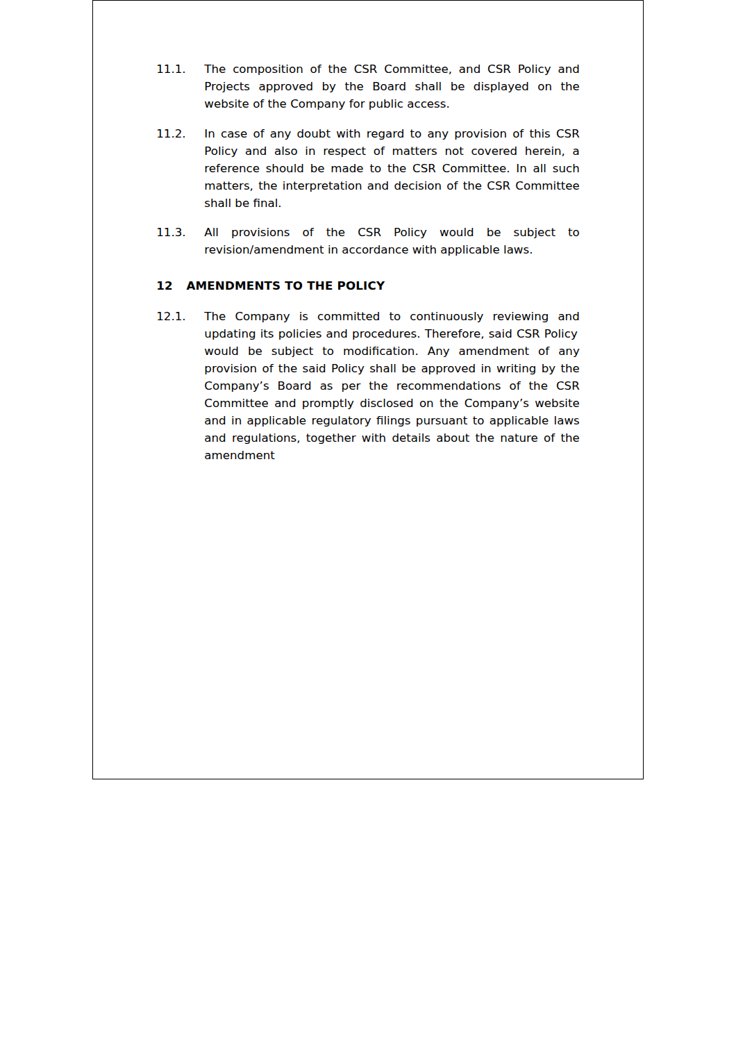11.1. The composition of the CSR Committee, and CSR Policy and Projects approved by the Board shall be displayed on the website of the Company for public access.
11.2. In case of any doubt with regard to any provision of this CSR Policy and also in respect of matters not covered herein, a reference should be made to the CSR Committee. In all such matters, the interpretation and decision of the CSR Committee shall be final.
11.3. All provisions of the CSR Policy would be subject to revision/amendment in accordance with applicable laws.
12 AMENDMENTS TO THE POLICY
12.1. The Company is committed to continuously reviewing and updating its policies and procedures. Therefore, said CSR Policy would be subject to modification. Any amendment of any provision of the said Policy shall be approved in writing by the Company’s Board as per the recommendations of the CSR Committee and promptly disclosed on the Company’s website and in applicable regulatory filings pursuant to applicable laws and regulations, together with details about the nature of the amendment